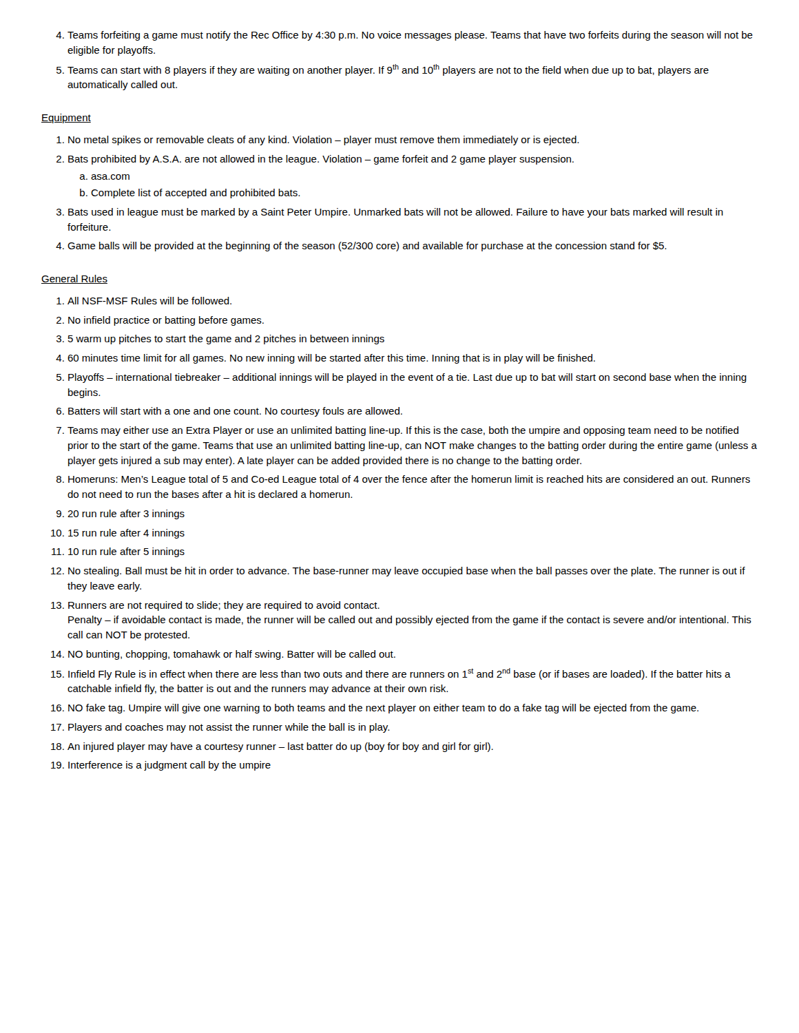Teams forfeiting a game must notify the Rec Office by 4:30 p.m. No voice messages please. Teams that have two forfeits during the season will not be eligible for playoffs.
Teams can start with 8 players if they are waiting on another player. If 9th and 10th players are not to the field when due up to bat, players are automatically called out.
Equipment
No metal spikes or removable cleats of any kind. Violation – player must remove them immediately or is ejected.
Bats prohibited by A.S.A. are not allowed in the league. Violation – game forfeit and 2 game player suspension.
asa.com
Complete list of accepted and prohibited bats.
Bats used in league must be marked by a Saint Peter Umpire. Unmarked bats will not be allowed. Failure to have your bats marked will result in forfeiture.
Game balls will be provided at the beginning of the season (52/300 core) and available for purchase at the concession stand for $5.
General Rules
All NSF-MSF Rules will be followed.
No infield practice or batting before games.
5 warm up pitches to start the game and 2 pitches in between innings
60 minutes time limit for all games. No new inning will be started after this time. Inning that is in play will be finished.
Playoffs – international tiebreaker – additional innings will be played in the event of a tie. Last due up to bat will start on second base when the inning begins.
Batters will start with a one and one count. No courtesy fouls are allowed.
Teams may either use an Extra Player or use an unlimited batting line-up. If this is the case, both the umpire and opposing team need to be notified prior to the start of the game. Teams that use an unlimited batting line-up, can NOT make changes to the batting order during the entire game (unless a player gets injured a sub may enter). A late player can be added provided there is no change to the batting order.
Homeruns: Men’s League total of 5 and Co-ed League total of 4 over the fence after the homerun limit is reached hits are considered an out. Runners do not need to run the bases after a hit is declared a homerun.
20 run rule after 3 innings
15 run rule after 4 innings
10 run rule after 5 innings
No stealing. Ball must be hit in order to advance. The base-runner may leave occupied base when the ball passes over the plate. The runner is out if they leave early.
Runners are not required to slide; they are required to avoid contact.
Penalty – if avoidable contact is made, the runner will be called out and possibly ejected from the game if the contact is severe and/or intentional. This call can NOT be protested.
NO bunting, chopping, tomahawk or half swing. Batter will be called out.
Infield Fly Rule is in effect when there are less than two outs and there are runners on 1st and 2nd base (or if bases are loaded). If the batter hits a catchable infield fly, the batter is out and the runners may advance at their own risk.
NO fake tag. Umpire will give one warning to both teams and the next player on either team to do a fake tag will be ejected from the game.
Players and coaches may not assist the runner while the ball is in play.
An injured player may have a courtesy runner – last batter do up (boy for boy and girl for girl).
Interference is a judgment call by the umpire